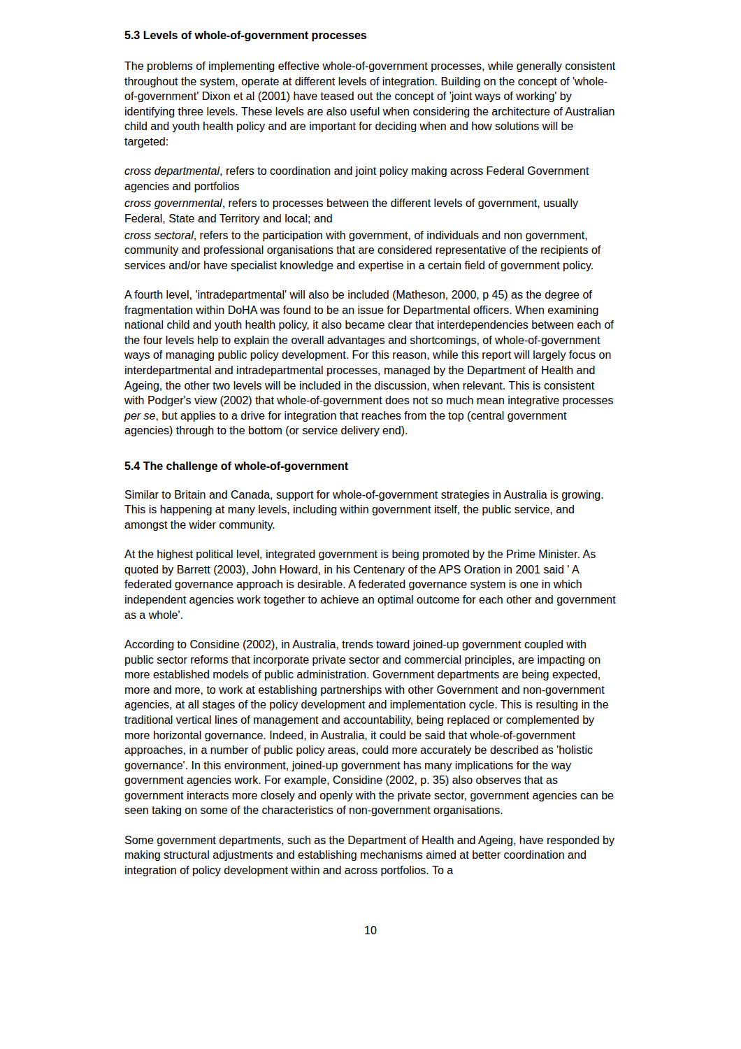5.3 Levels of whole-of-government processes
The problems of implementing effective whole-of-government processes, while generally consistent throughout the system, operate at different levels of integration. Building on the concept of 'whole-of-government' Dixon et al (2001) have teased out the concept of 'joint ways of working' by identifying three levels. These levels are also useful when considering the architecture of Australian child and youth health policy and are important for deciding when and how solutions will be targeted:
cross departmental, refers to coordination and joint policy making across Federal Government agencies and portfolios
cross governmental, refers to processes between the different levels of government, usually Federal, State and Territory and local; and
cross sectoral, refers to the participation with government, of individuals and non government, community and professional organisations that are considered representative of the recipients of services and/or have specialist knowledge and expertise in a certain field of government policy.
A fourth level, 'intradepartmental' will also be included (Matheson, 2000, p 45) as the degree of fragmentation within DoHA was found to be an issue for Departmental officers. When examining national child and youth health policy, it also became clear that interdependencies between each of the four levels help to explain the overall advantages and shortcomings, of whole-of-government ways of managing public policy development. For this reason, while this report will largely focus on interdepartmental and intradepartmental processes, managed by the Department of Health and Ageing, the other two levels will be included in the discussion, when relevant. This is consistent with Podger's view (2002) that whole-of-government does not so much mean integrative processes per se, but applies to a drive for integration that reaches from the top (central government agencies) through to the bottom (or service delivery end).
5.4 The challenge of whole-of-government
Similar to Britain and Canada, support for whole-of-government strategies in Australia is growing. This is happening at many levels, including within government itself, the public service, and amongst the wider community.
At the highest political level, integrated government is being promoted by the Prime Minister. As quoted by Barrett (2003), John Howard, in his Centenary of the APS Oration in 2001 said ' A federated governance approach is desirable. A federated governance system is one in which independent agencies work together to achieve an optimal outcome for each other and government as a whole'.
According to Considine (2002), in Australia, trends toward joined-up government coupled with public sector reforms that incorporate private sector and commercial principles, are impacting on more established models of public administration. Government departments are being expected, more and more, to work at establishing partnerships with other Government and non-government agencies, at all stages of the policy development and implementation cycle. This is resulting in the traditional vertical lines of management and accountability, being replaced or complemented by more horizontal governance. Indeed, in Australia, it could be said that whole-of-government approaches, in a number of public policy areas, could more accurately be described as 'holistic governance'. In this environment, joined-up government has many implications for the way government agencies work. For example, Considine (2002, p. 35) also observes that as government interacts more closely and openly with the private sector, government agencies can be seen taking on some of the characteristics of non-government organisations.
Some government departments, such as the Department of Health and Ageing, have responded by making structural adjustments and establishing mechanisms aimed at better coordination and integration of policy development within and across portfolios. To a
10